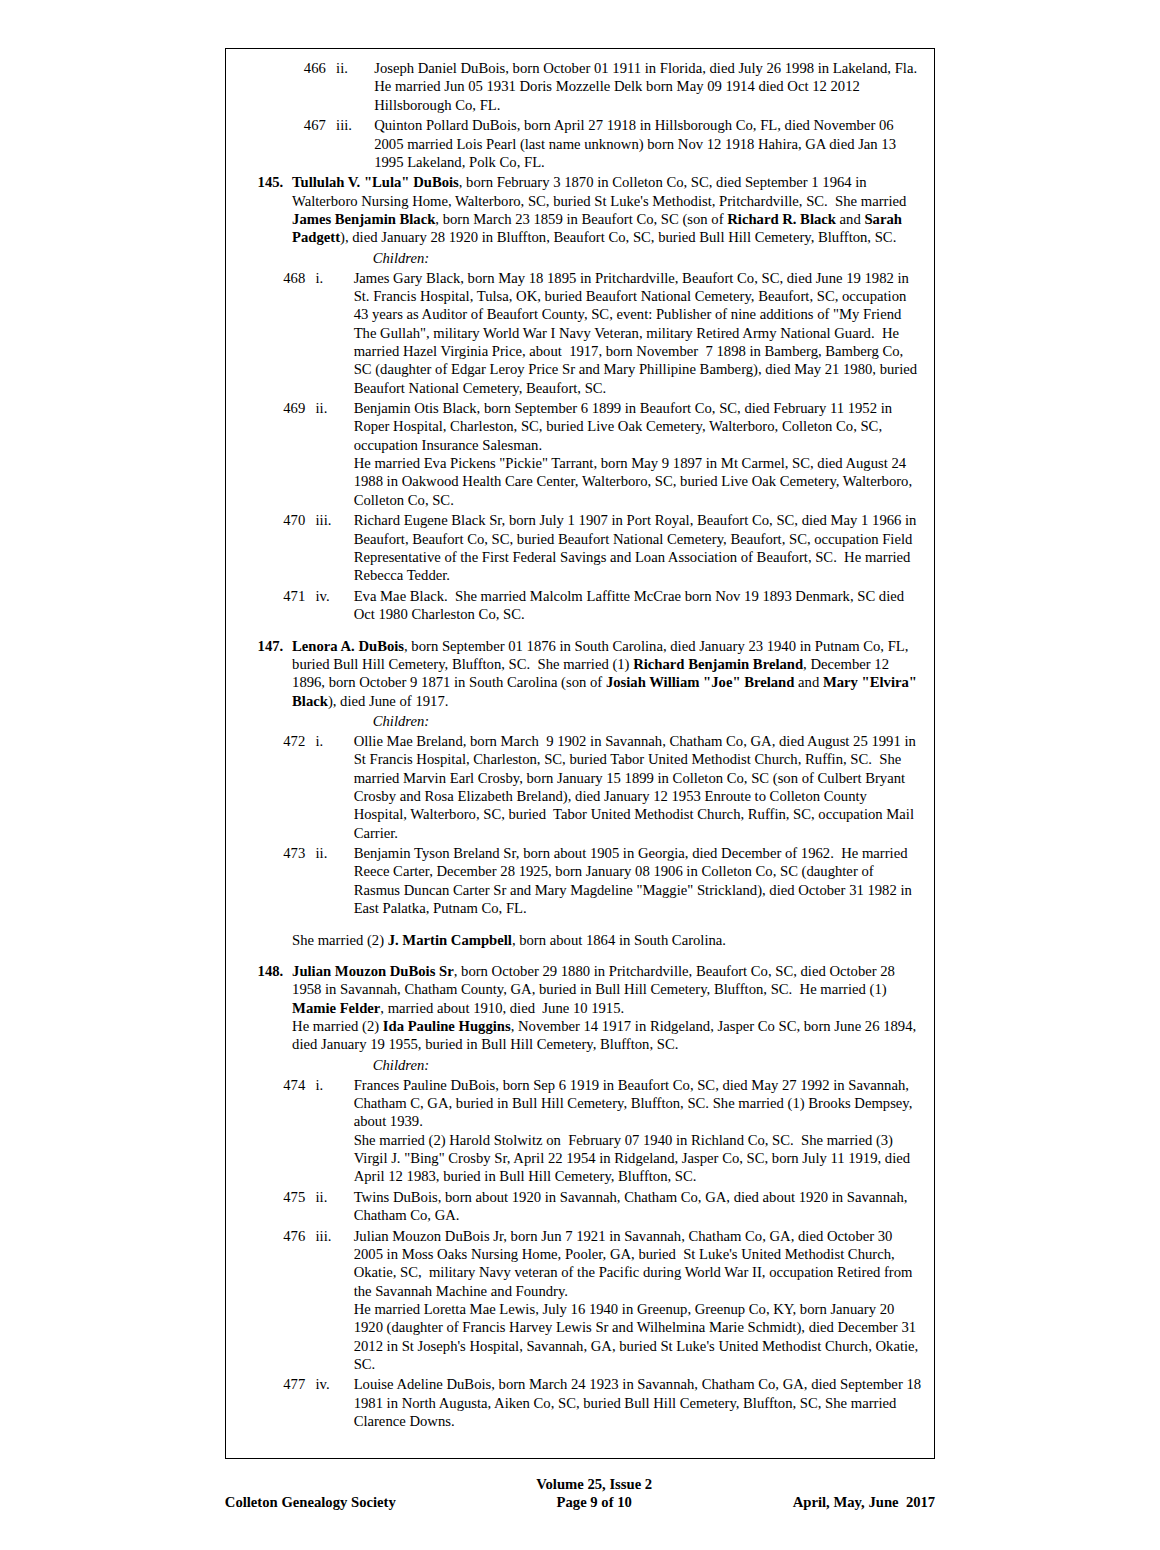466 ii.
Joseph Daniel DuBois, born October 01 1911 in Florida, died July 26 1998 in Lakeland, Fla. He married Jun 05 1931 Doris Mozzelle Delk born May 09 1914 died Oct 12 2012 Hillsborough Co, FL.
467 iii.
Quinton Pollard DuBois, born April 27 1918 in Hillsborough Co, FL, died November 06 2005 married Lois Pearl (last name unknown) born Nov 12 1918 Hahira, GA died Jan 13 1995 Lakeland, Polk Co, FL.
145.
Tullulah V. "Lula" DuBois, born February 3 1870 in Colleton Co, SC, died September 1 1964 in Walterboro Nursing Home, Walterboro, SC, buried St Luke's Methodist, Pritchardville, SC. She married James Benjamin Black, born March 23 1859 in Beaufort Co, SC (son of Richard R. Black and Sarah Padgett), died January 28 1920 in Bluffton, Beaufort Co, SC, buried Bull Hill Cemetery, Bluffton, SC.
Children:
468 i.
James Gary Black, born May 18 1895 in Pritchardville, Beaufort Co, SC, died June 19 1982 in St. Francis Hospital, Tulsa, OK, buried Beaufort National Cemetery, Beaufort, SC, occupation 43 years as Auditor of Beaufort County, SC, event: Publisher of nine additions of "My Friend The Gullah", military World War I Navy Veteran, military Retired Army National Guard. He married Hazel Virginia Price, about 1917, born November 7 1898 in Bamberg, Bamberg Co, SC (daughter of Edgar Leroy Price Sr and Mary Phillipine Bamberg), died May 21 1980, buried Beaufort National Cemetery, Beaufort, SC.
469 ii.
Benjamin Otis Black, born September 6 1899 in Beaufort Co, SC, died February 11 1952 in Roper Hospital, Charleston, SC, buried Live Oak Cemetery, Walterboro, Colleton Co, SC, occupation Insurance Salesman.
He married Eva Pickens "Pickie" Tarrant, born May 9 1897 in Mt Carmel, SC, died August 24 1988 in Oakwood Health Care Center, Walterboro, SC, buried Live Oak Cemetery, Walterboro, Colleton Co, SC.
470 iii.
Richard Eugene Black Sr, born July 1 1907 in Port Royal, Beaufort Co, SC, died May 1 1966 in Beaufort, Beaufort Co, SC, buried Beaufort National Cemetery, Beaufort, SC, occupation Field Representative of the First Federal Savings and Loan Association of Beaufort, SC. He married Rebecca Tedder.
471 iv.
Eva Mae Black. She married Malcolm Laffitte McCrae born Nov 19 1893 Denmark, SC died Oct 1980 Charleston Co, SC.
147.
Lenora A. DuBois, born September 01 1876 in South Carolina, died January 23 1940 in Putnam Co, FL, buried Bull Hill Cemetery, Bluffton, SC. She married (1) Richard Benjamin Breland, December 12 1896, born October 9 1871 in South Carolina (son of Josiah William "Joe" Breland and Mary "Elvira" Black), died June of 1917.
Children:
472 i.
Ollie Mae Breland, born March 9 1902 in Savannah, Chatham Co, GA, died August 25 1991 in St Francis Hospital, Charleston, SC, buried Tabor United Methodist Church, Ruffin, SC. She married Marvin Earl Crosby, born January 15 1899 in Colleton Co, SC (son of Culbert Bryant Crosby and Rosa Elizabeth Breland), died January 12 1953 Enroute to Colleton County Hospital, Walterboro, SC, buried Tabor United Methodist Church, Ruffin, SC, occupation Mail Carrier.
473 ii.
Benjamin Tyson Breland Sr, born about 1905 in Georgia, died December of 1962. He married Reece Carter, December 28 1925, born January 08 1906 in Colleton Co, SC (daughter of Rasmus Duncan Carter Sr and Mary Magdeline "Maggie" Strickland), died October 31 1982 in East Palatka, Putnam Co, FL.
She married (2) J. Martin Campbell, born about 1864 in South Carolina.
148.
Julian Mouzon DuBois Sr, born October 29 1880 in Pritchardville, Beaufort Co, SC, died October 28 1958 in Savannah, Chatham County, GA, buried in Bull Hill Cemetery, Bluffton, SC. He married (1) Mamie Felder, married about 1910, died June 10 1915.
He married (2) Ida Pauline Huggins, November 14 1917 in Ridgeland, Jasper Co SC, born June 26 1894, died January 19 1955, buried in Bull Hill Cemetery, Bluffton, SC.
Children:
474 i.
Frances Pauline DuBois, born Sep 6 1919 in Beaufort Co, SC, died May 27 1992 in Savannah, Chatham C, GA, buried in Bull Hill Cemetery, Bluffton, SC. She married (1) Brooks Dempsey, about 1939.
She married (2) Harold Stolwitz on February 07 1940 in Richland Co, SC. She married (3) Virgil J. "Bing" Crosby Sr, April 22 1954 in Ridgeland, Jasper Co, SC, born July 11 1919, died April 12 1983, buried in Bull Hill Cemetery, Bluffton, SC.
475 ii.
Twins DuBois, born about 1920 in Savannah, Chatham Co, GA, died about 1920 in Savannah, Chatham Co, GA.
476 iii.
Julian Mouzon DuBois Jr, born Jun 7 1921 in Savannah, Chatham Co, GA, died October 30 2005 in Moss Oaks Nursing Home, Pooler, GA, buried St Luke's United Methodist Church, Okatie, SC, military Navy veteran of the Pacific during World War II, occupation Retired from the Savannah Machine and Foundry.
He married Loretta Mae Lewis, July 16 1940 in Greenup, Greenup Co, KY, born January 20 1920 (daughter of Francis Harvey Lewis Sr and Wilhelmina Marie Schmidt), died December 31 2012 in St Joseph's Hospital, Savannah, GA, buried St Luke's United Methodist Church, Okatie, SC.
477 iv.
Louise Adeline DuBois, born March 24 1923 in Savannah, Chatham Co, GA, died September 18 1981 in North Augusta, Aiken Co, SC, buried Bull Hill Cemetery, Bluffton, SC, She married Clarence Downs.
Colleton Genealogy Society
Volume 25, Issue 2
Page 9 of 10
April, May, June 2017